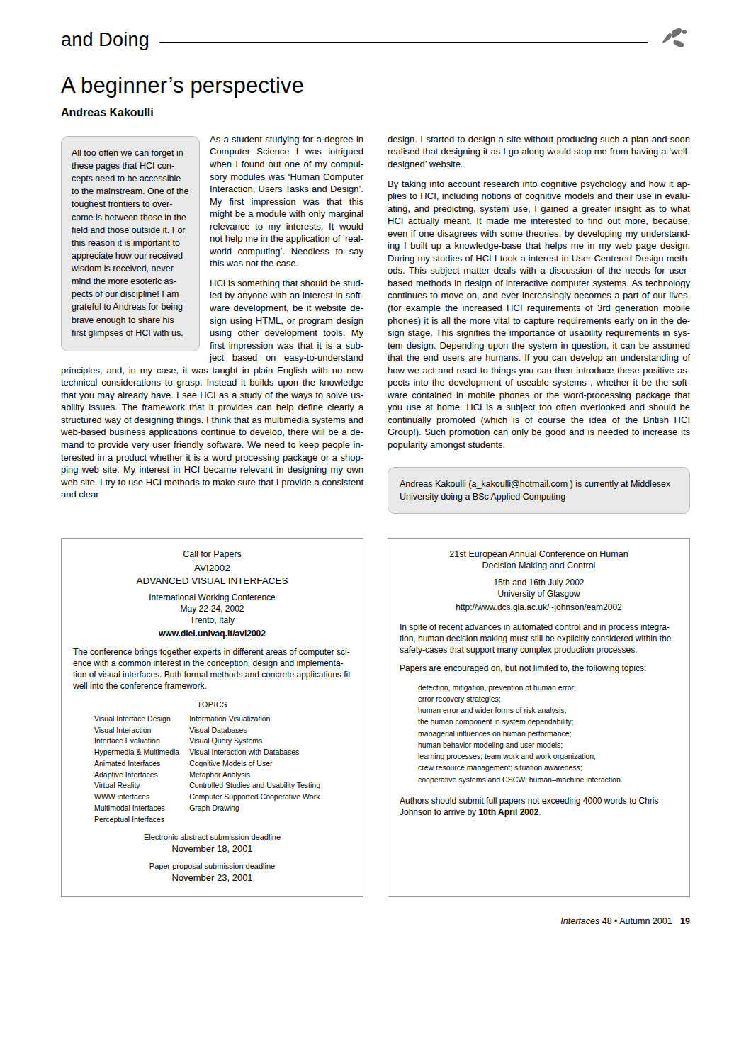and Doing
A beginner’s perspective
Andreas Kakoulli
All too often we can forget in these pages that HCI concepts need to be accessible to the mainstream. One of the toughest frontiers to overcome is between those in the field and those outside it. For this reason it is important to appreciate how our received wisdom is received, never mind the more esoteric aspects of our discipline! I am grateful to Andreas for being brave enough to share his first glimpses of HCI with us.
As a student studying for a degree in Computer Science I was intrigued when I found out one of my compulsory modules was ‘Human Computer Interaction, Users Tasks and Design’. My first impression was that this might be a module with only marginal relevance to my interests. It would not help me in the application of ‘real-world computing’. Needless to say this was not the case.
HCI is something that should be studied by anyone with an interest in software development, be it website design using HTML, or program design using other development tools. My first impression was that it is a subject based on easy-to-understand principles, and, in my case, it was taught in plain English with no new technical considerations to grasp. Instead it builds upon the knowledge that you may already have. I see HCI as a study of the ways to solve usability issues. The framework that it provides can help define clearly a structured way of designing things. I think that as multimedia systems and web-based business applications continue to develop, there will be a demand to provide very user friendly software. We need to keep people interested in a product whether it is a word processing package or a shopping web site. My interest in HCI became relevant in designing my own web site. I try to use HCI methods to make sure that I provide a consistent and clear
design. I started to design a site without producing such a plan and soon realised that designing it as I go along would stop me from having a ‘well-designed’ website.
By taking into account research into cognitive psychology and how it applies to HCI, including notions of cognitive models and their use in evaluating, and predicting, system use, I gained a greater insight as to what HCI actually meant. It made me interested to find out more, because, even if one disagrees with some theories, by developing my understanding I built up a knowledge-base that helps me in my web page design. During my studies of HCI I took a interest in User Centered Design methods. This subject matter deals with a discussion of the needs for user-based methods in design of interactive computer systems. As technology continues to move on, and ever increasingly becomes a part of our lives, (for example the increased HCI requirements of 3rd generation mobile phones) it is all the more vital to capture requirements early on in the design stage. This signifies the importance of usability requirements in system design. Depending upon the system in question, it can be assumed that the end users are humans. If you can develop an understanding of how we act and react to things you can then introduce these positive aspects into the development of useable systems , whether it be the software contained in mobile phones or the word-processing package that you use at home. HCI is a subject too often overlooked and should be continually promoted (which is of course the idea of the British HCI Group!). Such promotion can only be good and is needed to increase its popularity amongst students.
Andreas Kakoulli (a_kakoulli@hotmail.com ) is currently at Middlesex University doing a BSc Applied Computing
Call for Papers
AVI2002
ADVANCED VISUAL INTERFACES
International Working Conference
May 22-24, 2002
Trento, Italy
www.diel.univaq.it/avi2002
The conference brings together experts in different areas of computer science with a common interest in the conception, design and implementation of visual interfaces. Both formal methods and concrete applications fit well into the conference framework.
TOPICS
| Visual Interface Design | Information Visualization |
| Visual Interaction | Visual Databases |
| Interface Evaluation | Visual Query Systems |
| Hypermedia & Multimedia | Visual Interaction with Databases |
| Animated Interfaces | Cognitive Models of User |
| Adaptive Interfaces | Metaphor Analysis |
| Virtual Reality | Controlled Studies and Usability Testing |
| WWW interfaces | Computer Supported Cooperative Work |
| Multimodal Interfaces | Graph Drawing |
| Perceptual Interfaces | |
Electronic abstract submission deadline
November 18, 2001
Paper proposal submission deadline
November 23, 2001
21st European Annual Conference on Human
Decision Making and Control
15th and 16th July 2002
University of Glasgow
http://www.dcs.gla.ac.uk/~johnson/eam2002
In spite of recent advances in automated control and in process integration, human decision making must still be explicitly considered within the safety-cases that support many complex production processes.
Papers are encouraged on, but not limited to, the following topics:
detection, mitigation, prevention of human error;
error recovery strategies;
human error and wider forms of risk analysis;
the human component in system dependability;
managerial influences on human performance;
human behavior modeling and user models;
learning processes; team work and work organization;
crew resource management; situation awareness;
cooperative systems and CSCW; human–machine interaction.
Authors should submit full papers not exceeding 4000 words to Chris Johnson to arrive by 10th April 2002.
Inter faces 48 • Autumn 2001 19